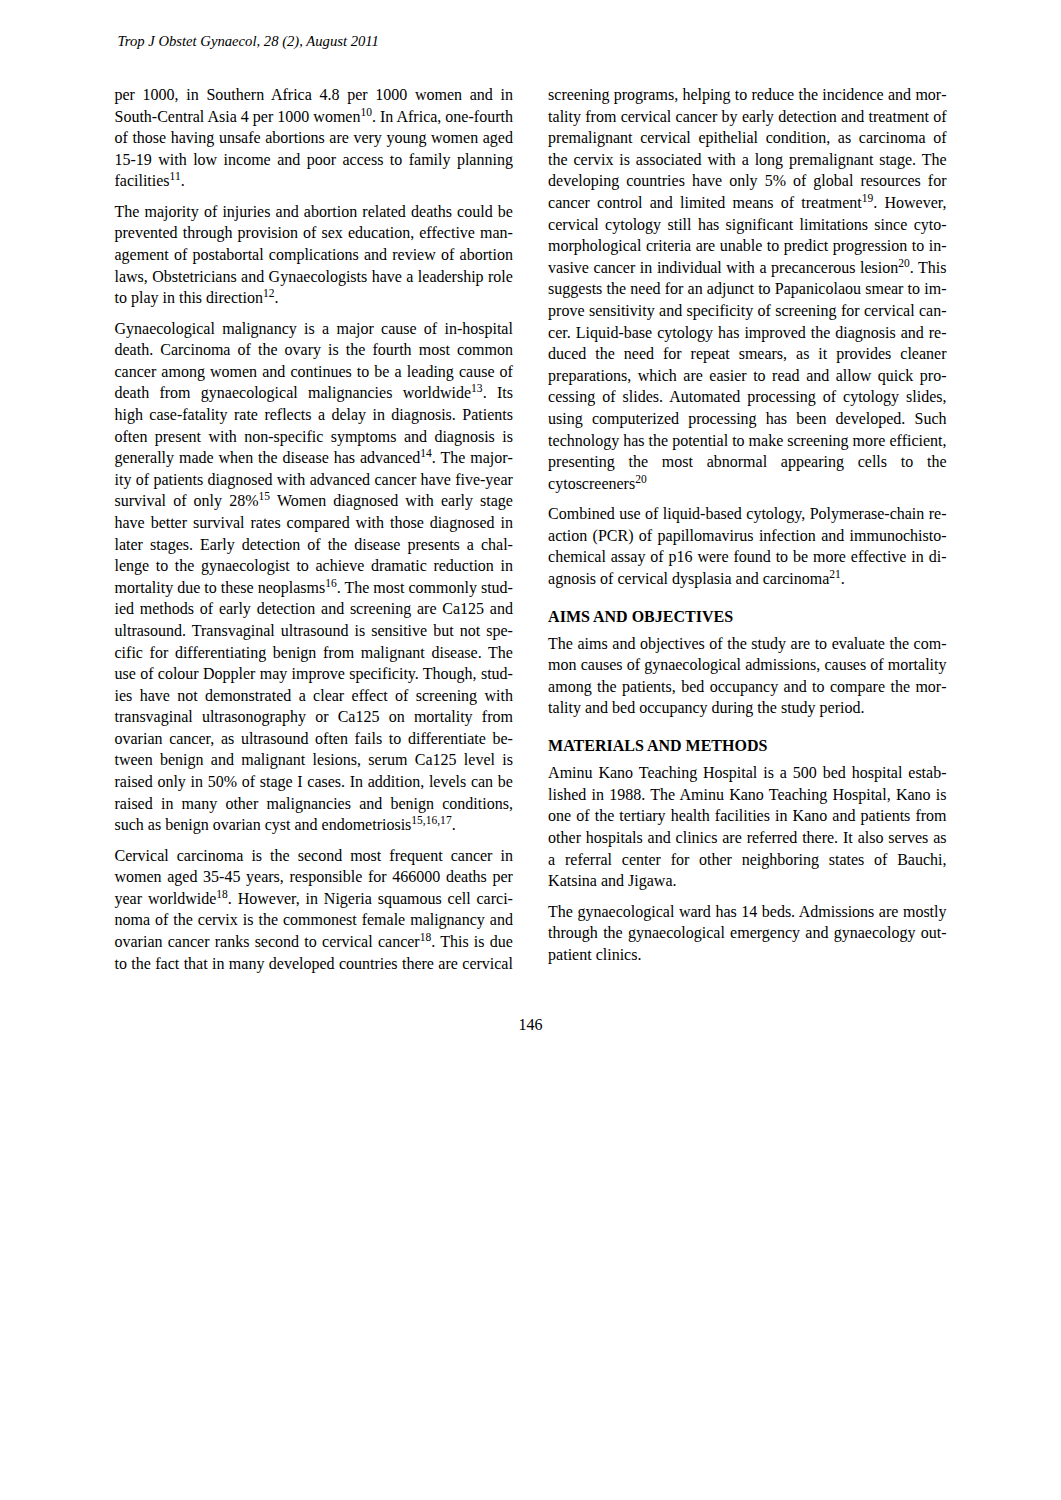Trop J Obstet Gynaecol, 28 (2), August 2011
per 1000, in Southern Africa 4.8 per 1000 women and in South-Central Asia 4 per 1000 women10. In Africa, one-fourth of those having unsafe abortions are very young women aged 15-19 with low income and poor access to family planning facilities11.
The majority of injuries and abortion related deaths could be prevented through provision of sex education, effective management of postabortal complications and review of abortion laws, Obstetricians and Gynaecologists have a leadership role to play in this direction12.
Gynaecological malignancy is a major cause of in-hospital death. Carcinoma of the ovary is the fourth most common cancer among women and continues to be a leading cause of death from gynaecological malignancies worldwide13. Its high case-fatality rate reflects a delay in diagnosis. Patients often present with non-specific symptoms and diagnosis is generally made when the disease has advanced14. The majority of patients diagnosed with advanced cancer have five-year survival of only 28%15 Women diagnosed with early stage have better survival rates compared with those diagnosed in later stages. Early detection of the disease presents a challenge to the gynaecologist to achieve dramatic reduction in mortality due to these neoplasms16. The most commonly studied methods of early detection and screening are Ca125 and ultrasound. Transvaginal ultrasound is sensitive but not specific for differentiating benign from malignant disease. The use of colour Doppler may improve specificity. Though, studies have not demonstrated a clear effect of screening with transvaginal ultrasonography or Ca125 on mortality from ovarian cancer, as ultrasound often fails to differentiate between benign and malignant lesions, serum Ca125 level is raised only in 50% of stage I cases. In addition, levels can be raised in many other malignancies and benign conditions, such as benign ovarian cyst and endometriosis15,16,17.
Cervical carcinoma is the second most frequent cancer in women aged 35-45 years, responsible for 466000 deaths per year worldwide18. However, in Nigeria squamous cell carcinoma of the cervix is the commonest female malignancy and ovarian cancer ranks second to cervical cancer18. This is due to the fact that in many developed countries there are cervical screening programs, helping to reduce the incidence and mortality from cervical cancer by early detection and treatment of premalignant cervical epithelial condition, as carcinoma of the cervix is associated with a long premalignant stage. The developing countries have only 5% of global resources for cancer control and limited means of treatment19. However, cervical cytology still has significant limitations since cytomorphological criteria are unable to predict progression to invasive cancer in individual with a precancerous lesion20. This suggests the need for an adjunct to Papanicolaou smear to improve sensitivity and specificity of screening for cervical cancer. Liquid-base cytology has improved the diagnosis and reduced the need for repeat smears, as it provides cleaner preparations, which are easier to read and allow quick processing of slides. Automated processing of cytology slides, using computerized processing has been developed. Such technology has the potential to make screening more efficient, presenting the most abnormal appearing cells to the cytoscreeners20
Combined use of liquid-based cytology, Polymerase-chain reaction (PCR) of papillomavirus infection and immunochistochemical assay of p16 were found to be more effective in diagnosis of cervical dysplasia and carcinoma21.
Aims and Objectives
The aims and objectives of the study are to evaluate the common causes of gynaecological admissions, causes of mortality among the patients, bed occupancy and to compare the mortality and bed occupancy during the study period.
Materials and Methods
Aminu Kano Teaching Hospital is a 500 bed hospital established in 1988. The Aminu Kano Teaching Hospital, Kano is one of the tertiary health facilities in Kano and patients from other hospitals and clinics are referred there. It also serves as a referral center for other neighboring states of Bauchi, Katsina and Jigawa.
The gynaecological ward has 14 beds. Admissions are mostly through the gynaecological emergency and gynaecology out-patient clinics.
146